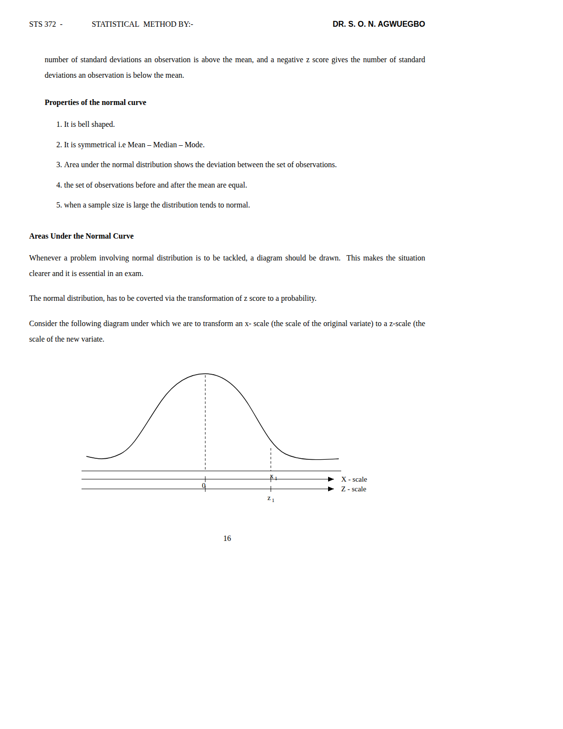STS 372 - STATISTICAL METHOD BY:-
DR. S. O. N. AGWUEGBO
number of standard deviations an observation is above the mean, and a negative z score gives the number of standard deviations an observation is below the mean.
Properties of the normal curve
It is bell shaped.
It is symmetrical i.e Mean – Median – Mode.
Area under the normal distribution shows the deviation between the set of observations.
the set of observations before and after the mean are equal.
when a sample size is large the distribution tends to normal.
Areas Under the Normal Curve
Whenever a problem involving normal distribution is to be tackled, a diagram should be drawn. This makes the situation clearer and it is essential in an exam.
The normal distribution, has to be coverted via the transformation of z score to a probability.
Consider the following diagram under which we are to transform an x- scale (the scale of the original variate) to a z-scale (the scale of the new variate.
X - scale Z - scale x 1 0 z 1
16